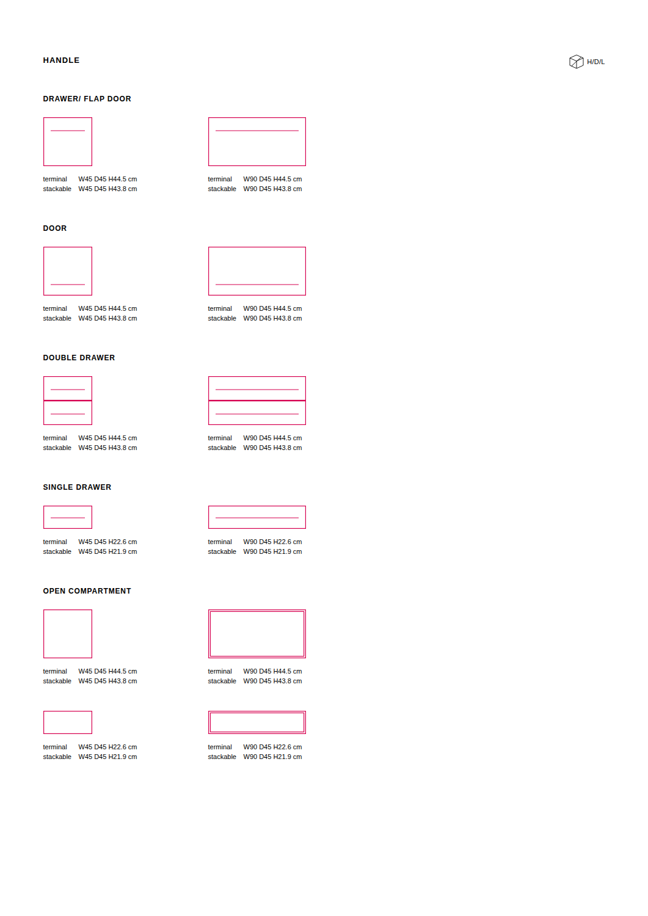HANDLE
H/D/L
DRAWER/ FLAP DOOR
terminal W45 D45 H44.5 cm
stackable W45 D45 H43.8 cm
terminal W90 D45 H44.5 cm
stackable W90 D45 H43.8 cm
DOOR
terminal W45 D45 H44.5 cm
stackable W45 D45 H43.8 cm
terminal W90 D45 H44.5 cm
stackable W90 D45 H43.8 cm
DOUBLE DRAWER
terminal W45 D45 H44.5 cm
stackable W45 D45 H43.8 cm
terminal W90 D45 H44.5 cm
stackable W90 D45 H43.8 cm
SINGLE DRAWER
terminal W45 D45 H22.6 cm
stackable W45 D45 H21.9 cm
terminal W90 D45 H22.6 cm
stackable W90 D45 H21.9 cm
OPEN COMPARTMENT
terminal W45 D45 H44.5 cm
stackable W45 D45 H43.8 cm
terminal W90 D45 H44.5 cm
stackable W90 D45 H43.8 cm
terminal W45 D45 H22.6 cm
stackable W45 D45 H21.9 cm
terminal W90 D45 H22.6 cm
stackable W90 D45 H21.9 cm